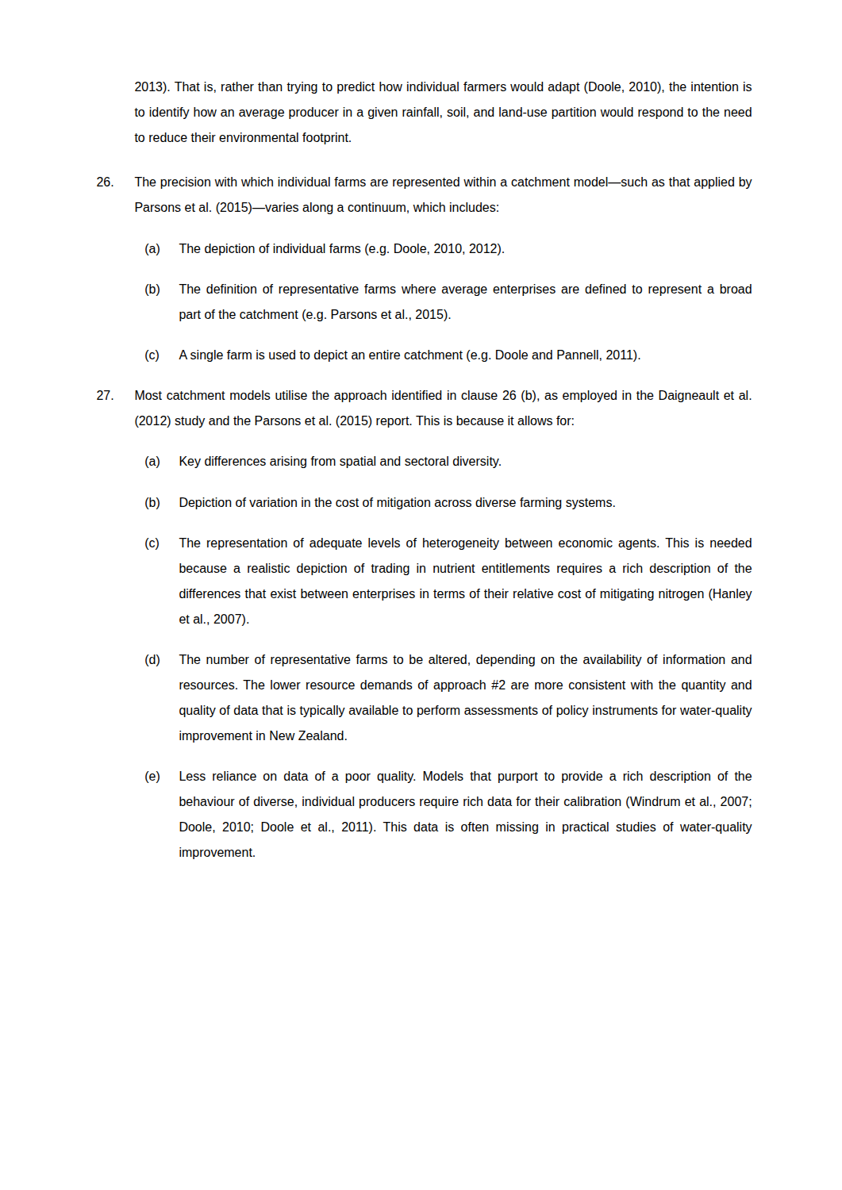2013). That is, rather than trying to predict how individual farmers would adapt (Doole, 2010), the intention is to identify how an average producer in a given rainfall, soil, and land-use partition would respond to the need to reduce their environmental footprint.
26.
The precision with which individual farms are represented within a catchment model—such as that applied by Parsons et al. (2015)—varies along a continuum, which includes:
(a) The depiction of individual farms (e.g. Doole, 2010, 2012).
(b) The definition of representative farms where average enterprises are defined to represent a broad part of the catchment (e.g. Parsons et al., 2015).
(c) A single farm is used to depict an entire catchment (e.g. Doole and Pannell, 2011).
27.
Most catchment models utilise the approach identified in clause 26 (b), as employed in the Daigneault et al. (2012) study and the Parsons et al. (2015) report. This is because it allows for:
(a) Key differences arising from spatial and sectoral diversity.
(b) Depiction of variation in the cost of mitigation across diverse farming systems.
(c) The representation of adequate levels of heterogeneity between economic agents. This is needed because a realistic depiction of trading in nutrient entitlements requires a rich description of the differences that exist between enterprises in terms of their relative cost of mitigating nitrogen (Hanley et al., 2007).
(d) The number of representative farms to be altered, depending on the availability of information and resources. The lower resource demands of approach #2 are more consistent with the quantity and quality of data that is typically available to perform assessments of policy instruments for water-quality improvement in New Zealand.
(e) Less reliance on data of a poor quality. Models that purport to provide a rich description of the behaviour of diverse, individual producers require rich data for their calibration (Windrum et al., 2007; Doole, 2010; Doole et al., 2011). This data is often missing in practical studies of water-quality improvement.